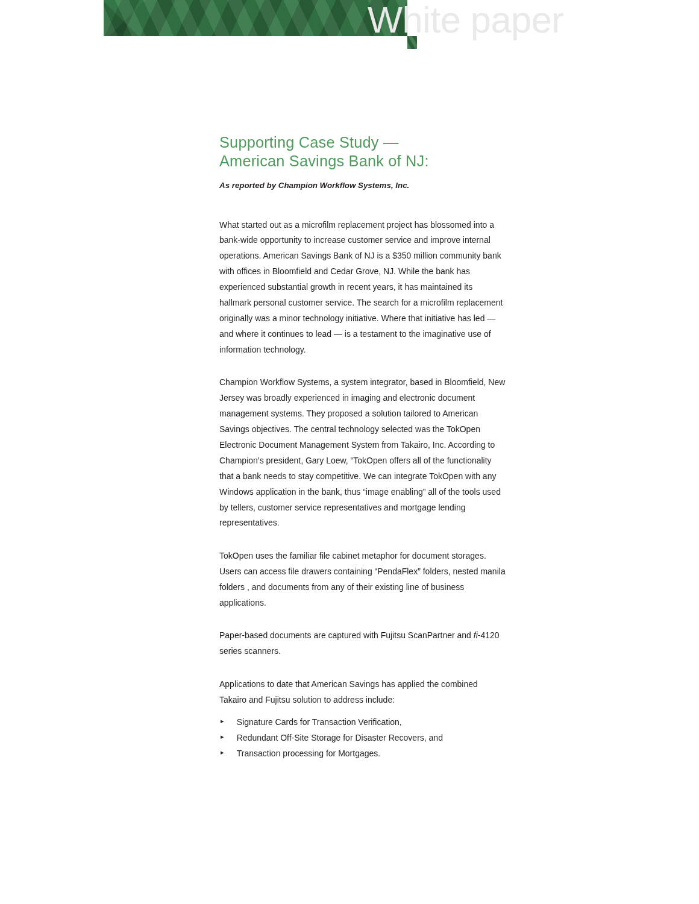White paper
Supporting Case Study —
American Savings Bank of NJ:
As reported by Champion Workflow Systems, Inc.
What started out as a microfilm replacement project has blossomed into a bank-wide opportunity to increase customer service and improve internal operations. American Savings Bank of NJ is a $350 million community bank with offices in Bloomfield and Cedar Grove, NJ. While the bank has experienced substantial growth in recent years, it has maintained its hallmark personal customer service. The search for a microfilm replacement originally was a minor technology initiative. Where that initiative has led — and where it continues to lead — is a testament to the imaginative use of information technology.
Champion Workflow Systems, a system integrator, based in Bloomfield, New Jersey was broadly experienced in imaging and electronic document management systems. They proposed a solution tailored to American Savings objectives. The central technology selected was the TokOpen Electronic Document Management System from Takairo, Inc. According to Champion’s president, Gary Loew, “TokOpen offers all of the functionality that a bank needs to stay competitive. We can integrate TokOpen with any Windows application in the bank, thus “image enabling” all of the tools used by tellers, customer service representatives and mortgage lending representatives.
TokOpen uses the familiar file cabinet metaphor for document storages. Users can access file drawers containing “PendaFlex” folders, nested manila folders , and documents from any of their existing line of business applications.
Paper-based documents are captured with Fujitsu ScanPartner and fi-4120 series scanners.
Applications to date that American Savings has applied the combined Takairo and Fujitsu solution to address include:
Signature Cards for Transaction Verification,
Redundant Off-Site Storage for Disaster Recovers, and
Transaction processing for Mortgages.